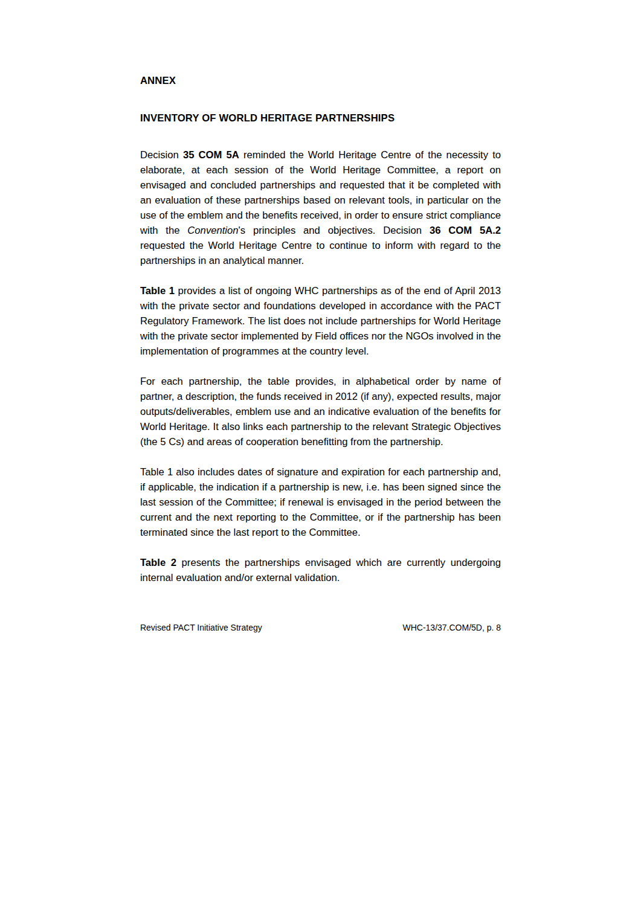ANNEX
INVENTORY OF WORLD HERITAGE PARTNERSHIPS
Decision 35 COM 5A reminded the World Heritage Centre of the necessity to elaborate, at each session of the World Heritage Committee, a report on envisaged and concluded partnerships and requested that it be completed with an evaluation of these partnerships based on relevant tools, in particular on the use of the emblem and the benefits received, in order to ensure strict compliance with the Convention's principles and objectives. Decision 36 COM 5A.2 requested the World Heritage Centre to continue to inform with regard to the partnerships in an analytical manner.
Table 1 provides a list of ongoing WHC partnerships as of the end of April 2013 with the private sector and foundations developed in accordance with the PACT Regulatory Framework. The list does not include partnerships for World Heritage with the private sector implemented by Field offices nor the NGOs involved in the implementation of programmes at the country level.
For each partnership, the table provides, in alphabetical order by name of partner, a description, the funds received in 2012 (if any), expected results, major outputs/deliverables, emblem use and an indicative evaluation of the benefits for World Heritage. It also links each partnership to the relevant Strategic Objectives (the 5 Cs) and areas of cooperation benefitting from the partnership.
Table 1 also includes dates of signature and expiration for each partnership and, if applicable, the indication if a partnership is new, i.e. has been signed since the last session of the Committee; if renewal is envisaged in the period between the current and the next reporting to the Committee, or if the partnership has been terminated since the last report to the Committee.
Table 2 presents the partnerships envisaged which are currently undergoing internal evaluation and/or external validation.
Revised PACT Initiative Strategy
WHC-13/37.COM/5D, p. 8